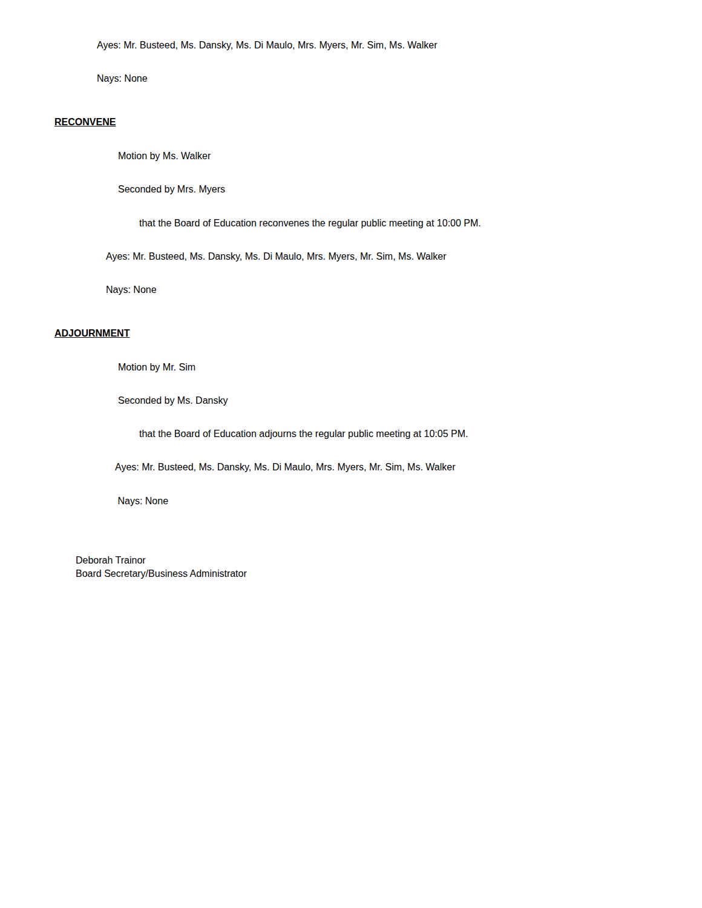Ayes: Mr. Busteed, Ms. Dansky, Ms. Di Maulo, Mrs. Myers, Mr. Sim, Ms. Walker
Nays: None
RECONVENE
Motion by Ms. Walker
Seconded by Mrs. Myers
that the Board of Education reconvenes the regular public meeting at 10:00 PM.
Ayes: Mr. Busteed, Ms. Dansky, Ms. Di Maulo, Mrs. Myers, Mr. Sim, Ms. Walker
Nays: None
ADJOURNMENT
Motion by Mr. Sim
Seconded by Ms. Dansky
that the Board of Education adjourns the regular public meeting at 10:05 PM.
Ayes: Mr. Busteed, Ms. Dansky, Ms. Di Maulo, Mrs. Myers, Mr. Sim, Ms. Walker
Nays: None
Deborah Trainor
Board Secretary/Business Administrator